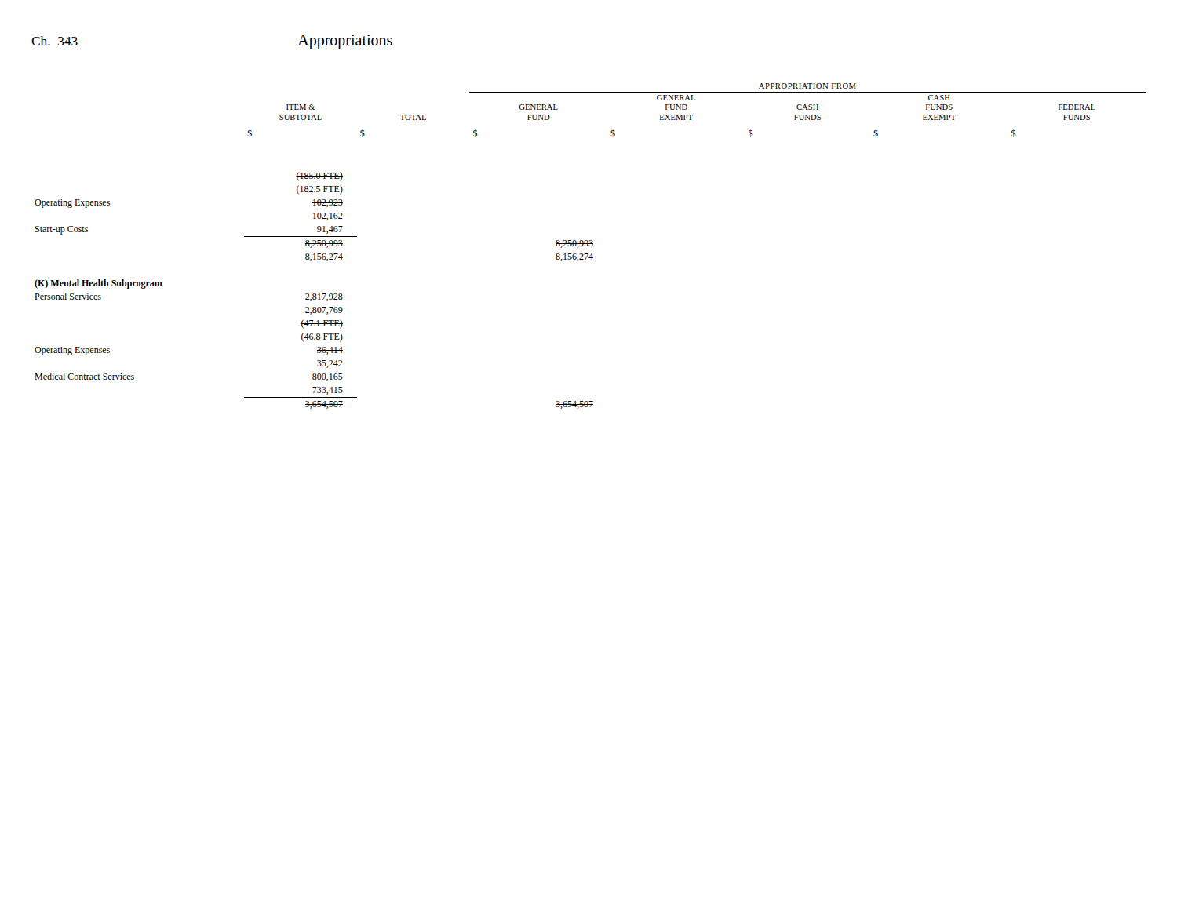Ch. 343
Appropriations
| | | | APPROPRIATION FROM |
| | ITEM & SUBTOTAL | TOTAL | GENERAL FUND | GENERAL FUND EXEMPT | CASH FUNDS | CASH FUNDS EXEMPT | FEDERAL FUNDS |
| | $ | $ | $ | $ | $ | $ | $ |
| | (185.0 FTE) | | | | | | |
| | (182.5 FTE) | | | | | | |
| Operating Expenses | 102,923 | | | | | | |
| | 102,162 | | | | | | |
| Start-up Costs | 91,467 | | | | | | |
| | 8,250,993 | | 8,250,993 | | | | |
| | 8,156,274 | | 8,156,274 | | | | |
| (K) Mental Health Subprogram | | | | | | | |
| Personal Services | 2,817,928 | | | | | | |
| | 2,807,769 | | | | | | |
| | (47.1 FTE) | | | | | | |
| | (46.8 FTE) | | | | | | |
| Operating Expenses | 36,414 | | | | | | |
| | 35,242 | | | | | | |
| Medical Contract Services | 800,165 | | | | | | |
| | 733,415 | | | | | | |
| | 3,654,507 | | 3,654,507 | | | | |